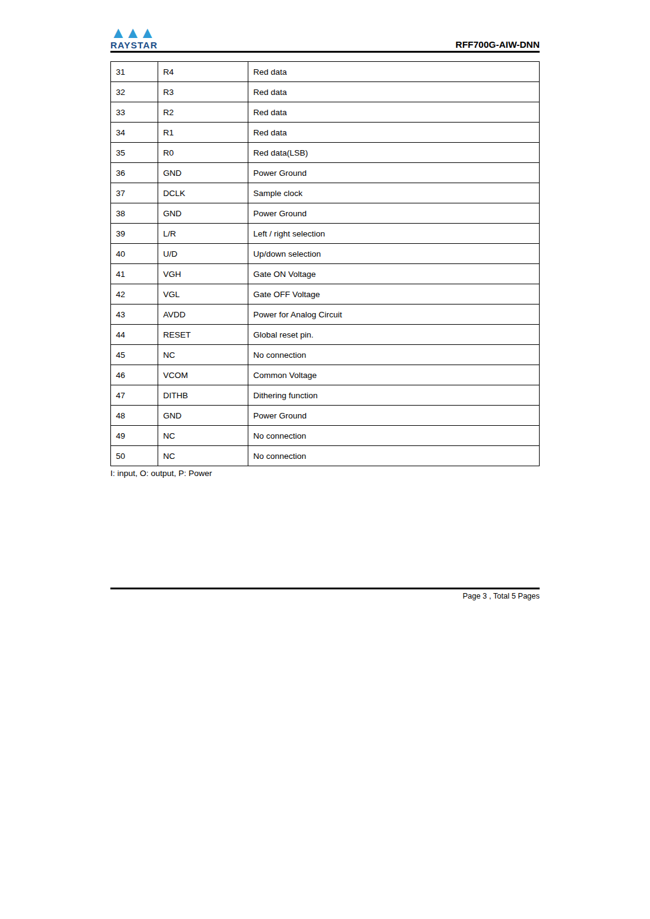▲▲▲
RAYSTAR
RFF700G-AIW-DNN
| 31 | R4 | Red data |
| 32 | R3 | Red data |
| 33 | R2 | Red data |
| 34 | R1 | Red data |
| 35 | R0 | Red data(LSB) |
| 36 | GND | Power Ground |
| 37 | DCLK | Sample clock |
| 38 | GND | Power Ground |
| 39 | L/R | Left / right selection |
| 40 | U/D | Up/down selection |
| 41 | VGH | Gate ON Voltage |
| 42 | VGL | Gate OFF Voltage |
| 43 | AVDD | Power for Analog Circuit |
| 44 | RESET | Global reset pin. |
| 45 | NC | No connection |
| 46 | VCOM | Common Voltage |
| 47 | DITHB | Dithering function |
| 48 | GND | Power Ground |
| 49 | NC | No connection |
| 50 | NC | No connection |
I: input, O: output, P: Power
Page 3 , Total 5 Pages